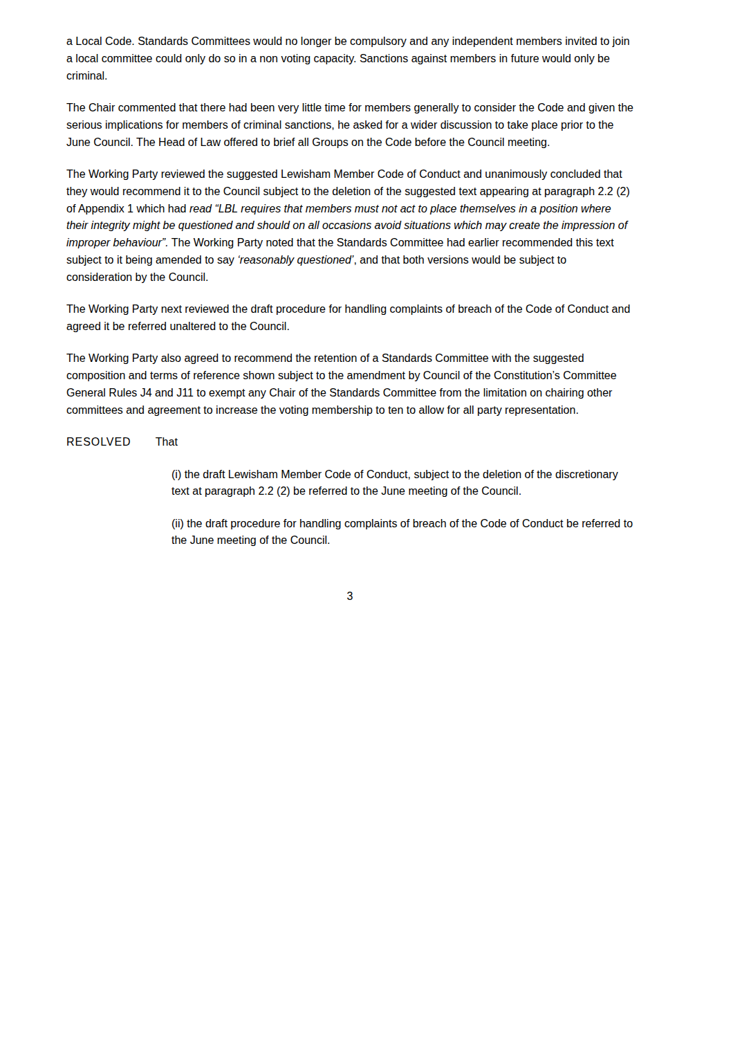a Local Code. Standards Committees would no longer be compulsory and any independent members invited to join a local committee could only do so in a non voting capacity. Sanctions against members in future would only be criminal.
The Chair commented that there had been very little time for members generally to consider the Code and given the serious implications for members of criminal sanctions, he asked for a wider discussion to take place prior to the June Council. The Head of Law offered to brief all Groups on the Code before the Council meeting.
The Working Party reviewed the suggested Lewisham Member Code of Conduct and unanimously concluded that they would recommend it to the Council subject to the deletion of the suggested text appearing at paragraph 2.2 (2) of Appendix 1 which had read “LBL requires that members must not act to place themselves in a position where their integrity might be questioned and should on all occasions avoid situations which may create the impression of improper behaviour”. The Working Party noted that the Standards Committee had earlier recommended this text subject to it being amended to say ‘reasonably questioned’, and that both versions would be subject to consideration by the Council.
The Working Party next reviewed the draft procedure for handling complaints of breach of the Code of Conduct and agreed it be referred unaltered to the Council.
The Working Party also agreed to recommend the retention of a Standards Committee with the suggested composition and terms of reference shown subject to the amendment by Council of the Constitution’s Committee General Rules J4 and J11 to exempt any Chair of the Standards Committee from the limitation on chairing other committees and agreement to increase the voting membership to ten to allow for all party representation.
RESOLVED That
(i) the draft Lewisham Member Code of Conduct, subject to the deletion of the discretionary text at paragraph 2.2 (2) be referred to the June meeting of the Council.
(ii) the draft procedure for handling complaints of breach of the Code of Conduct be referred to the June meeting of the Council.
3